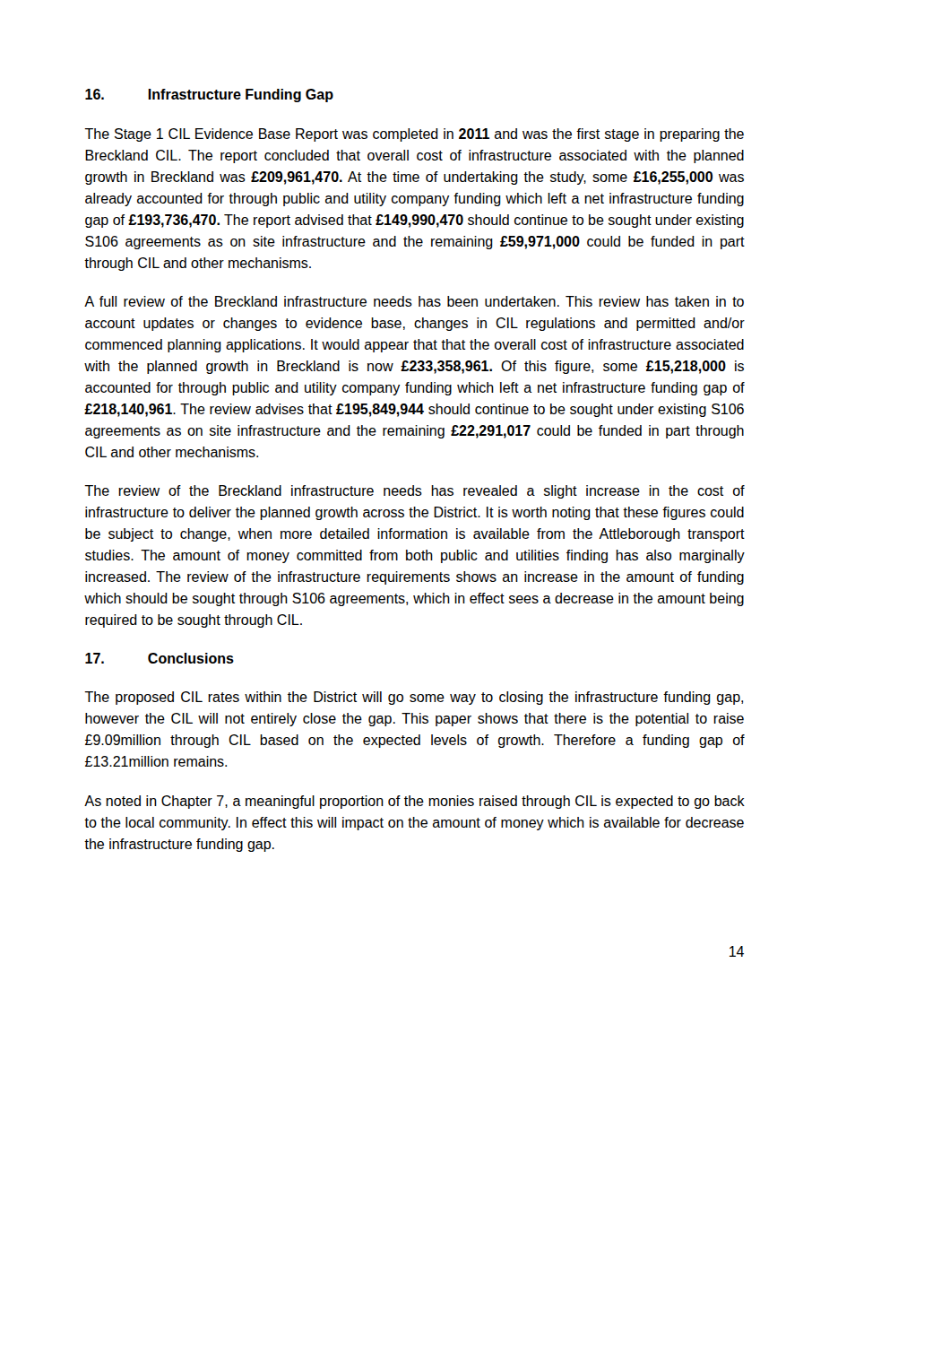16. Infrastructure Funding Gap
The Stage 1 CIL Evidence Base Report was completed in 2011 and was the first stage in preparing the Breckland CIL. The report concluded that overall cost of infrastructure associated with the planned growth in Breckland was £209,961,470. At the time of undertaking the study, some £16,255,000 was already accounted for through public and utility company funding which left a net infrastructure funding gap of £193,736,470. The report advised that £149,990,470 should continue to be sought under existing S106 agreements as on site infrastructure and the remaining £59,971,000 could be funded in part through CIL and other mechanisms.
A full review of the Breckland infrastructure needs has been undertaken. This review has taken in to account updates or changes to evidence base, changes in CIL regulations and permitted and/or commenced planning applications. It would appear that that the overall cost of infrastructure associated with the planned growth in Breckland is now £233,358,961. Of this figure, some £15,218,000 is accounted for through public and utility company funding which left a net infrastructure funding gap of £218,140,961. The review advises that £195,849,944 should continue to be sought under existing S106 agreements as on site infrastructure and the remaining £22,291,017 could be funded in part through CIL and other mechanisms.
The review of the Breckland infrastructure needs has revealed a slight increase in the cost of infrastructure to deliver the planned growth across the District. It is worth noting that these figures could be subject to change, when more detailed information is available from the Attleborough transport studies. The amount of money committed from both public and utilities finding has also marginally increased. The review of the infrastructure requirements shows an increase in the amount of funding which should be sought through S106 agreements, which in effect sees a decrease in the amount being required to be sought through CIL.
17. Conclusions
The proposed CIL rates within the District will go some way to closing the infrastructure funding gap, however the CIL will not entirely close the gap. This paper shows that there is the potential to raise £9.09million through CIL based on the expected levels of growth. Therefore a funding gap of £13.21million remains.
As noted in Chapter 7, a meaningful proportion of the monies raised through CIL is expected to go back to the local community. In effect this will impact on the amount of money which is available for decrease the infrastructure funding gap.
14